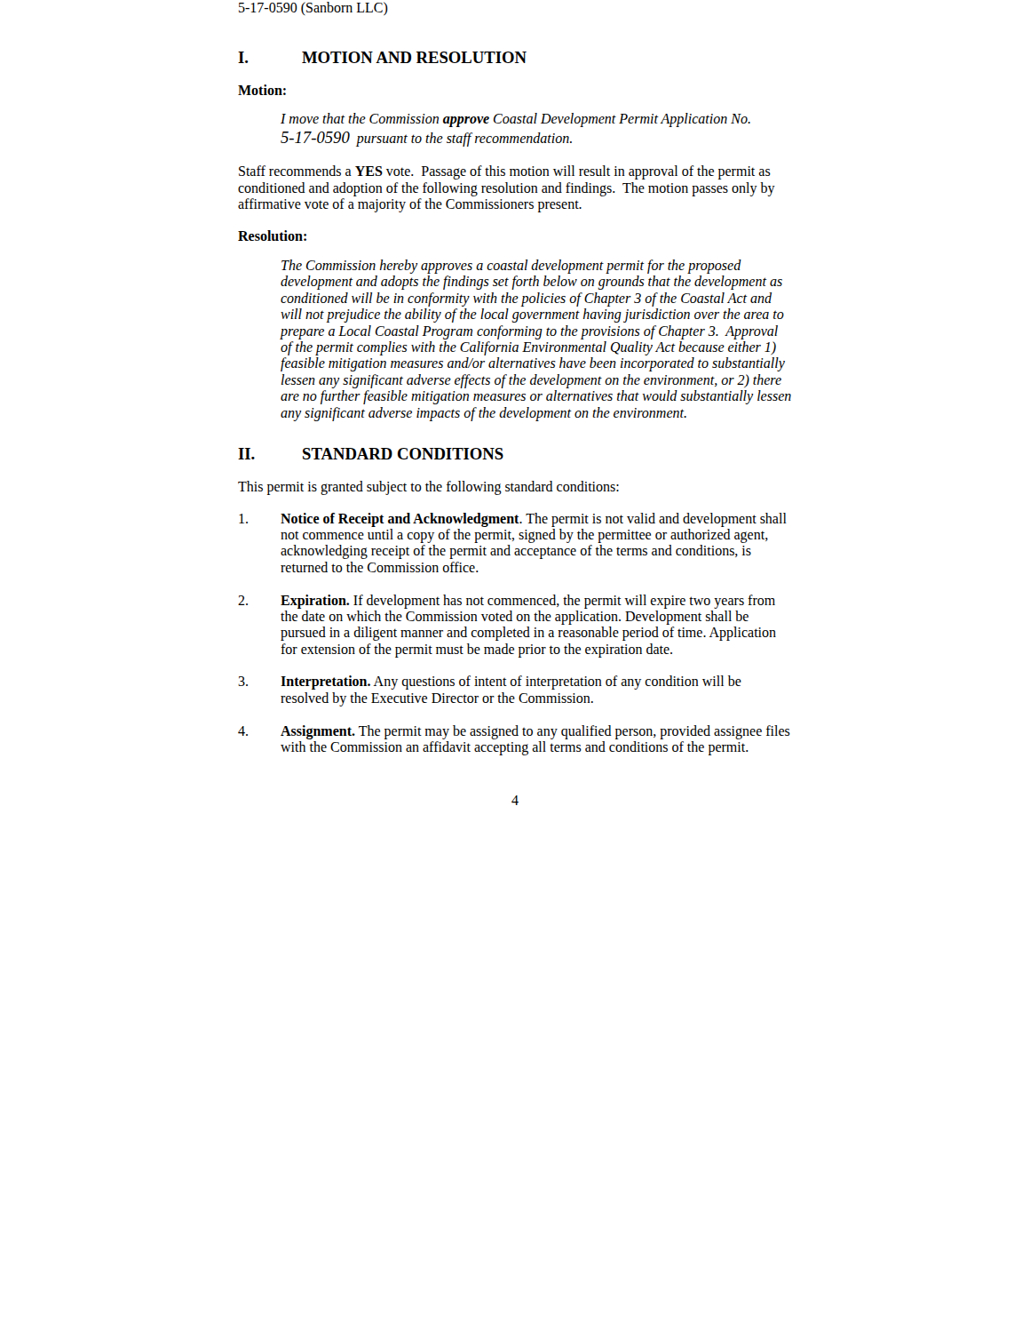5-17-0590 (Sanborn LLC)
I. MOTION AND RESOLUTION
Motion:
I move that the Commission approve Coastal Development Permit Application No.
5-17-0590 pursuant to the staff recommendation.
Staff recommends a YES vote. Passage of this motion will result in approval of the permit as conditioned and adoption of the following resolution and findings. The motion passes only by affirmative vote of a majority of the Commissioners present.
Resolution:
The Commission hereby approves a coastal development permit for the proposed development and adopts the findings set forth below on grounds that the development as conditioned will be in conformity with the policies of Chapter 3 of the Coastal Act and will not prejudice the ability of the local government having jurisdiction over the area to prepare a Local Coastal Program conforming to the provisions of Chapter 3. Approval of the permit complies with the California Environmental Quality Act because either 1) feasible mitigation measures and/or alternatives have been incorporated to substantially lessen any significant adverse effects of the development on the environment, or 2) there are no further feasible mitigation measures or alternatives that would substantially lessen any significant adverse impacts of the development on the environment.
II. STANDARD CONDITIONS
This permit is granted subject to the following standard conditions:
Notice of Receipt and Acknowledgment. The permit is not valid and development shall not commence until a copy of the permit, signed by the permittee or authorized agent, acknowledging receipt of the permit and acceptance of the terms and conditions, is returned to the Commission office.
Expiration. If development has not commenced, the permit will expire two years from the date on which the Commission voted on the application. Development shall be pursued in a diligent manner and completed in a reasonable period of time. Application for extension of the permit must be made prior to the expiration date.
Interpretation. Any questions of intent of interpretation of any condition will be resolved by the Executive Director or the Commission.
Assignment. The permit may be assigned to any qualified person, provided assignee files with the Commission an affidavit accepting all terms and conditions of the permit.
4